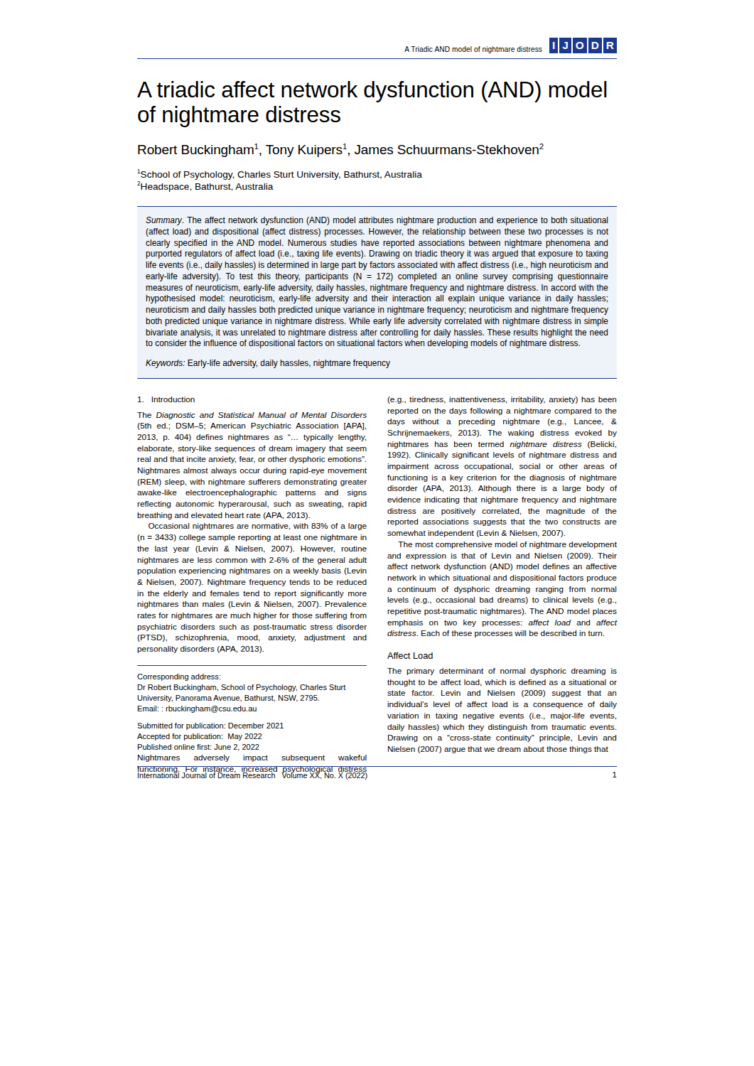A Triadic AND model of nightmare distress
IJODR
A triadic affect network dysfunction (AND) model
of nightmare distress
Robert Buckingham1, Tony Kuipers1, James Schuurmans-Stekhoven2
1School of Psychology, Charles Sturt University, Bathurst, Australia
2Headspace, Bathurst, Australia
Summary. The affect network dysfunction (AND) model attributes nightmare production and experience to both situational (affect load) and dispositional (affect distress) processes. However, the relationship between these two processes is not clearly specified in the AND model. Numerous studies have reported associations between nightmare phenomena and purported regulators of affect load (i.e., taxing life events). Drawing on triadic theory it was argued that exposure to taxing life events (i.e., daily hassles) is determined in large part by factors associated with affect distress (i.e., high neuroticism and early-life adversity). To test this theory, participants (N = 172) completed an online survey comprising questionnaire measures of neuroticism, early-life adversity, daily hassles, nightmare frequency and nightmare distress. In accord with the hypothesised model: neuroticism, early-life adversity and their interaction all explain unique variance in daily hassles; neuroticism and daily hassles both predicted unique variance in nightmare frequency; neuroticism and nightmare frequency both predicted unique variance in nightmare distress. While early life adversity correlated with nightmare distress in simple bivariate analysis, it was unrelated to nightmare distress after controlling for daily hassles. These results highlight the need to consider the influence of dispositional factors on situational factors when developing models of nightmare distress.
Keywords: Early-life adversity, daily hassles, nightmare frequency
1. Introduction
The Diagnostic and Statistical Manual of Mental Disorders (5th ed.; DSM–5; American Psychiatric Association [APA], 2013, p. 404) defines nightmares as “… typically lengthy, elaborate, story-like sequences of dream imagery that seem real and that incite anxiety, fear, or other dysphoric emotions”. Nightmares almost always occur during rapid-eye movement (REM) sleep, with nightmare sufferers demonstrating greater awake-like electroencephalographic patterns and signs reflecting autonomic hyperarousal, such as sweating, rapid breathing and elevated heart rate (APA, 2013).
Occasional nightmares are normative, with 83% of a large (n = 3433) college sample reporting at least one nightmare in the last year (Levin & Nielsen, 2007). However, routine nightmares are less common with 2-6% of the general adult population experiencing nightmares on a weekly basis (Levin & Nielsen, 2007). Nightmare frequency tends to be reduced in the elderly and females tend to report significantly more nightmares than males (Levin & Nielsen, 2007). Prevalence rates for nightmares are much higher for those suffering from psychiatric disorders such as post-traumatic stress disorder (PTSD), schizophrenia, mood, anxiety, adjustment and personality disorders (APA, 2013).
Corresponding address:
Dr Robert Buckingham, School of Psychology, Charles Sturt University, Panorama Avenue, Bathurst, NSW, 2795.
Email: : rbuckingham@csu.edu.au
Submitted for publication: December 2021
Accepted for publication: May 2022
Published online first: June 2, 2022
Nightmares adversely impact subsequent wakeful functioning. For instance, increased psychological distress (e.g., tiredness, inattentiveness, irritability, anxiety) has been reported on the days following a nightmare compared to the days without a preceding nightmare (e.g., Lancee, & Schrijnemaekers, 2013). The waking distress evoked by nightmares has been termed nightmare distress (Belicki, 1992). Clinically significant levels of nightmare distress and impairment across occupational, social or other areas of functioning is a key criterion for the diagnosis of nightmare disorder (APA, 2013). Although there is a large body of evidence indicating that nightmare frequency and nightmare distress are positively correlated, the magnitude of the reported associations suggests that the two constructs are somewhat independent (Levin & Nielsen, 2007).
The most comprehensive model of nightmare development and expression is that of Levin and Nielsen (2009). Their affect network dysfunction (AND) model defines an affective network in which situational and dispositional factors produce a continuum of dysphoric dreaming ranging from normal levels (e.g., occasional bad dreams) to clinical levels (e.g., repetitive post-traumatic nightmares). The AND model places emphasis on two key processes: affect load and affect distress. Each of these processes will be described in turn.
Affect Load
The primary determinant of normal dysphoric dreaming is thought to be affect load, which is defined as a situational or state factor. Levin and Nielsen (2009) suggest that an individual’s level of affect load is a consequence of daily variation in taxing negative events (i.e., major-life events, daily hassles) which they distinguish from traumatic events. Drawing on a “cross-state continuity” principle, Levin and Nielsen (2007) argue that we dream about those things that
International Journal of Dream Research Volume XX, No. X (2022)
1